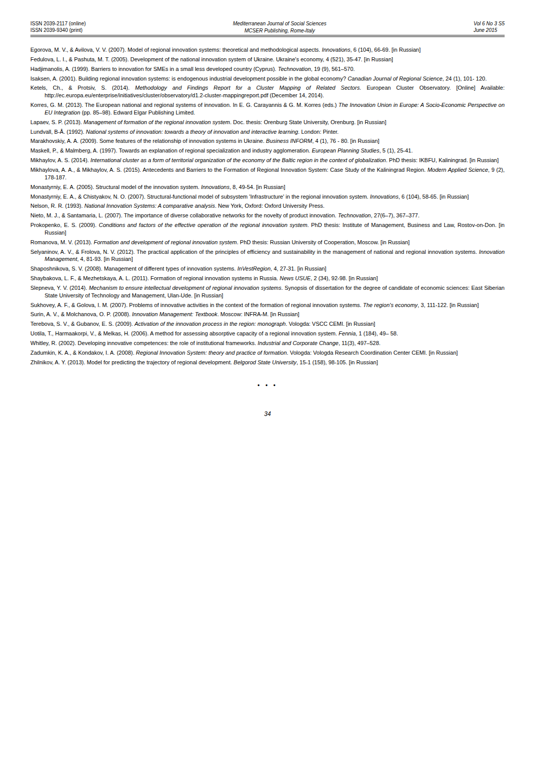ISSN 2039-2117 (online)
ISSN 2039-9340 (print)
Mediterranean Journal of Social Sciences
MCSER Publishing, Rome-Italy
Vol 6 No 3 S5
June 2015
Egorova, M. V., & Avilova, V. V. (2007). Model of regional innovation systems: theoretical and methodological aspects. Innovations, 6 (104), 66-69. [in Russian]
Fedulova, L. I., & Pashuta, M. T. (2005). Development of the national innovation system of Ukraine. Ukraine's economy, 4 (521), 35-47. [in Russian]
Hadjimanolis, A. (1999). Barriers to innovation for SMEs in a small less developed country (Cyprus). Technovation, 19 (9), 561–570.
Isaksen, A. (2001). Building regional innovation systems: is endogenous industrial development possible in the global economy? Canadian Journal of Regional Science, 24 (1), 101- 120.
Ketels, Ch., & Protsiv, S. (2014). Methodology and Findings Report for a Cluster Mapping of Related Sectors. European Cluster Observatory. [Online] Available: http://ec.europa.eu/enterprise/initiatives/cluster/observatory/d1.2-cluster-mappingreport.pdf (December 14, 2014).
Korres, G. M. (2013). The European national and regional systems of innovation. In E. G. Carayannis & G. M. Korres (eds.) The Innovation Union in Europe: A Socio-Economic Perspective on EU Integration (pp. 85–98). Edward Elgar Publishing Limited.
Lapaev, S. P. (2013). Management of formation of the regional innovation system. Doc. thesis: Orenburg State University, Orenburg. [in Russian]
Lundvall, B-Å. (1992). National systems of innovation: towards a theory of innovation and interactive learning. London: Pinter.
Marakhovskiy, A. A. (2009). Some features of the relationship of innovation systems in Ukraine. Business INFORM, 4 (1), 76 - 80. [in Russian]
Maskell, P., & Malmberg, A. (1997). Towards an explanation of regional specialization and industry agglomeration. European Planning Studies, 5 (1), 25-41.
Mikhaylov, A. S. (2014). International cluster as a form of territorial organization of the economy of the Baltic region in the context of globalization. PhD thesis: IKBFU, Kaliningrad. [in Russian]
Mikhaylova, A. A., & Mikhaylov, A. S. (2015). Antecedents and Barriers to the Formation of Regional Innovation System: Case Study of the Kaliningrad Region. Modern Applied Science, 9 (2), 178-187.
Monastyrniy, E. A. (2005). Structural model of the innovation system. Innovations, 8, 49-54. [in Russian]
Monastyrniy, E. A., & Chistyakov, N. O. (2007). Structural-functional model of subsystem 'Infrastructure' in the regional innovation system. Innovations, 6 (104), 58-65. [in Russian]
Nelson, R. R. (1993). National Innovation Systems: A comparative analysis. New York, Oxford: Oxford University Press.
Nieto, M. J., & Santamaria, L. (2007). The importance of diverse collaborative networks for the novelty of product innovation. Technovation, 27(6–7), 367–377.
Prokopenko, E. S. (2009). Conditions and factors of the effective operation of the regional innovation system. PhD thesis: Institute of Management, Business and Law, Rostov-on-Don. [in Russian]
Romanova, M. V. (2013). Formation and development of regional innovation system. PhD thesis: Russian University of Cooperation, Moscow. [in Russian]
Selyaninov, A. V., & Frolova, N. V. (2012). The practical application of the principles of efficiency and sustainability in the management of national and regional innovation systems. Innovation Management, 4, 81-93. [in Russian]
Shaposhnikova, S. V. (2008). Management of different types of innovation systems. InVestRegion, 4, 27-31. [in Russian]
Shaybakova, L. F., & Mezhetskaya, A. L. (2011). Formation of regional innovation systems in Russia. News USUE, 2 (34), 92-98. [in Russian]
Slepneva, Y. V. (2014). Mechanism to ensure intellectual development of regional innovation systems. Synopsis of dissertation for the degree of candidate of economic sciences: East Siberian State University of Technology and Management, Ulan-Ude. [in Russian]
Sukhovey, A. F., & Golova, I. M. (2007). Problems of innovative activities in the context of the formation of regional innovation systems. The region's economy, 3, 111-122. [in Russian]
Surin, A. V., & Molchanova, O. P. (2008). Innovation Management: Textbook. Moscow: INFRA-M. [in Russian]
Terebova, S. V., & Gubanov, E. S. (2009). Activation of the innovation process in the region: monograph. Vologda: VSCC CEMI. [in Russian]
Uotila, T., Harmaakorpi, V., & Melkas, H. (2006). A method for assessing absorptive capacity of a regional innovation system. Fennia, 1 (184), 49– 58.
Whitley, R. (2002). Developing innovative competences: the role of institutional frameworks. Industrial and Corporate Change, 11(3), 497–528.
Zadumkin, K. A., & Kondakov, I. A. (2008). Regional Innovation System: theory and practice of formation. Vologda: Vologda Research Coordination Center CEMI. [in Russian]
Zhilnikov, A. Y. (2013). Model for predicting the trajectory of regional development. Belgorod State University, 15-1 (158), 98-105. [in Russian]
• • •
34